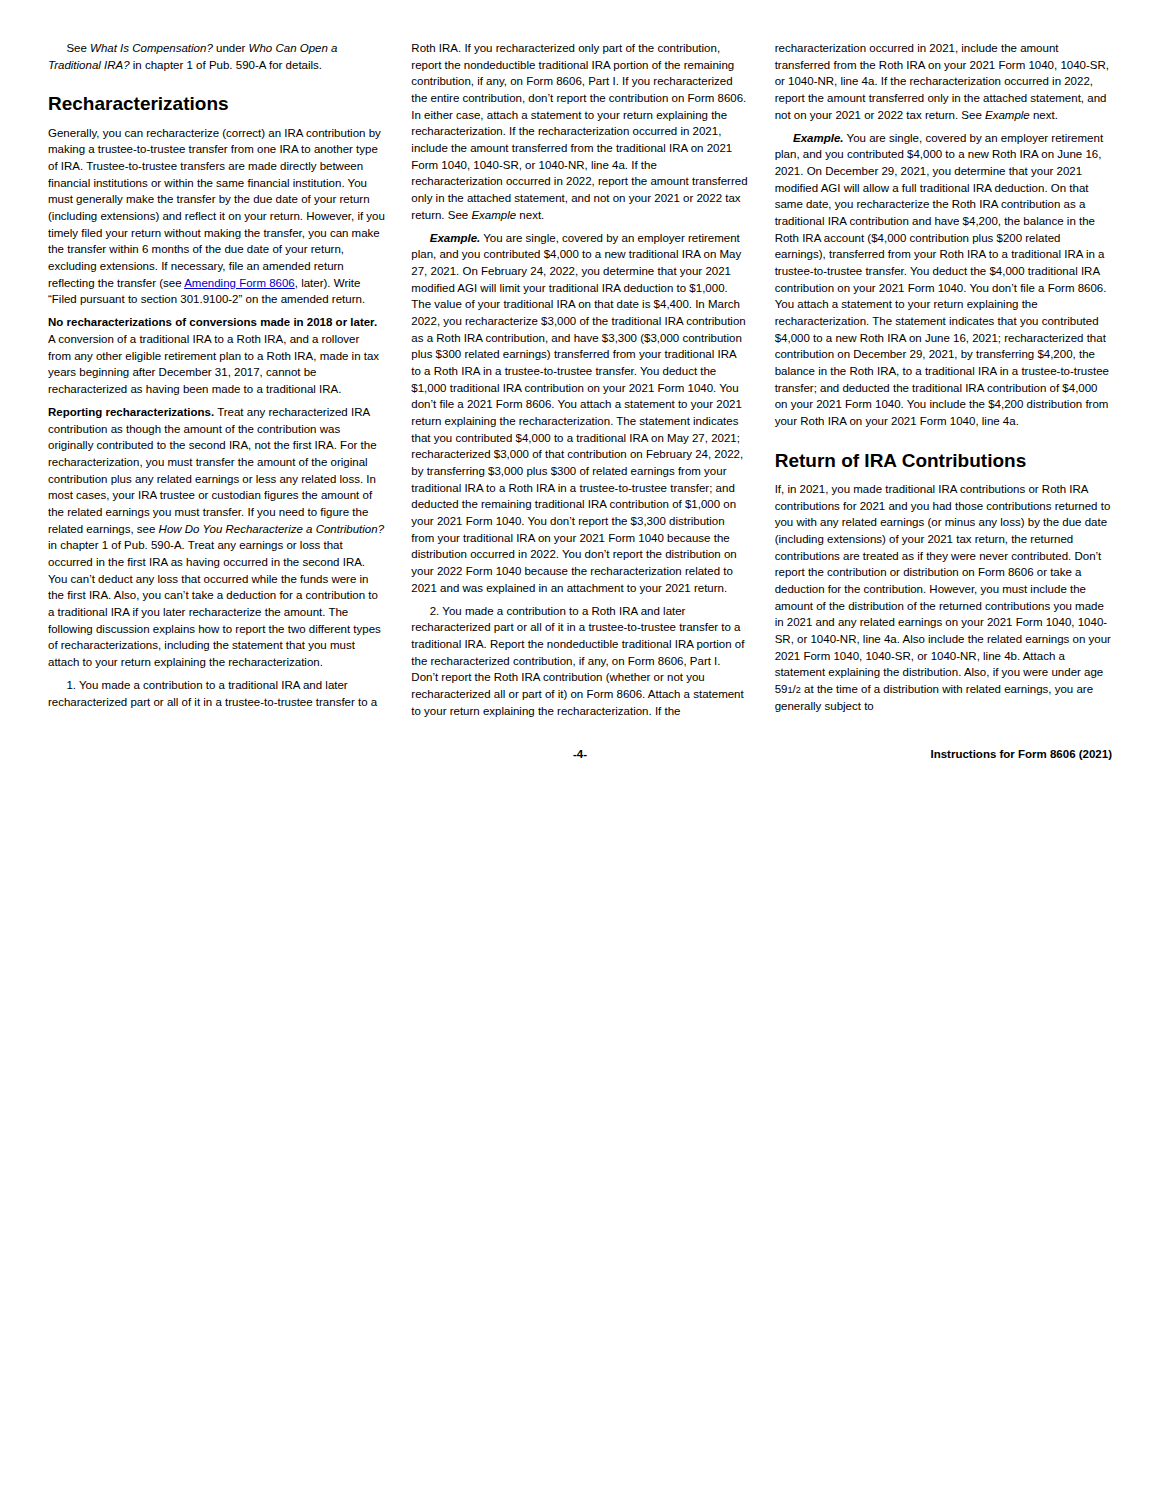See What Is Compensation? under Who Can Open a Traditional IRA? in chapter 1 of Pub. 590-A for details.
Recharacterizations
Generally, you can recharacterize (correct) an IRA contribution by making a trustee-to-trustee transfer from one IRA to another type of IRA. Trustee-to-trustee transfers are made directly between financial institutions or within the same financial institution. You must generally make the transfer by the due date of your return (including extensions) and reflect it on your return. However, if you timely filed your return without making the transfer, you can make the transfer within 6 months of the due date of your return, excluding extensions. If necessary, file an amended return reflecting the transfer (see Amending Form 8606, later). Write “Filed pursuant to section 301.9100-2” on the amended return.
No recharacterizations of conversions made in 2018 or later. A conversion of a traditional IRA to a Roth IRA, and a rollover from any other eligible retirement plan to a Roth IRA, made in tax years beginning after December 31, 2017, cannot be recharacterized as having been made to a traditional IRA.
Reporting recharacterizations. Treat any recharacterized IRA contribution as though the amount of the contribution was originally contributed to the second IRA, not the first IRA. For the recharacterization, you must transfer the amount of the original contribution plus any related earnings or less any related loss. In most cases, your IRA trustee or custodian figures the amount of the related earnings you must transfer. If you need to figure the related earnings, see How Do You Recharacterize a Contribution? in chapter 1 of Pub. 590-A. Treat any earnings or loss that occurred in the first IRA as having occurred in the second IRA. You can’t deduct any loss that occurred while the funds were in the first IRA. Also, you can’t take a deduction for a contribution to a traditional IRA if you later recharacterize the amount. The following discussion explains how to report the two different types of recharacterizations, including the statement that you must attach to your return explaining the recharacterization.
1. You made a contribution to a traditional IRA and later recharacterized part or all of it in a trustee-to-trustee transfer to a Roth IRA. If you recharacterized only part of the contribution, report the nondeductible traditional IRA portion of the remaining contribution, if any, on Form 8606, Part I. If you recharacterized the entire contribution, don’t report the contribution on Form 8606. In either case, attach a statement to your return explaining the recharacterization. If the recharacterization occurred in 2021, include the amount transferred from the traditional IRA on 2021 Form 1040, 1040-SR, or 1040-NR, line 4a. If the recharacterization occurred in 2022, report the amount transferred only in the attached statement, and not on your 2021 or 2022 tax return. See Example next.
Example. You are single, covered by an employer retirement plan, and you contributed $4,000 to a new traditional IRA on May 27, 2021. On February 24, 2022, you determine that your 2021 modified AGI will limit your traditional IRA deduction to $1,000. The value of your traditional IRA on that date is $4,400. In March 2022, you recharacterize $3,000 of the traditional IRA contribution as a Roth IRA contribution, and have $3,300 ($3,000 contribution plus $300 related earnings) transferred from your traditional IRA to a Roth IRA in a trustee-to-trustee transfer. You deduct the $1,000 traditional IRA contribution on your 2021 Form 1040. You don’t file a 2021 Form 8606. You attach a statement to your 2021 return explaining the recharacterization. The statement indicates that you contributed $4,000 to a traditional IRA on May 27, 2021; recharacterized $3,000 of that contribution on February 24, 2022, by transferring $3,000 plus $300 of related earnings from your traditional IRA to a Roth IRA in a trustee-to-trustee transfer; and deducted the remaining traditional IRA contribution of $1,000 on your 2021 Form 1040. You don’t report the $3,300 distribution from your traditional IRA on your 2021 Form 1040 because the distribution occurred in 2022. You don’t report the distribution on your 2022 Form 1040 because the recharacterization related to 2021 and was explained in an attachment to your 2021 return.
2. You made a contribution to a Roth IRA and later recharacterized part or all of it in a trustee-to-trustee transfer to a traditional IRA. Report the nondeductible traditional IRA portion of the recharacterized contribution, if any, on Form 8606, Part I. Don’t report the Roth IRA contribution (whether or not you recharacterized all or part of it) on Form 8606. Attach a statement to your return explaining the recharacterization. If the recharacterization occurred in 2021, include the amount transferred from the Roth IRA on your 2021 Form 1040, 1040-SR, or 1040-NR, line 4a. If the recharacterization occurred in 2022, report the amount transferred only in the attached statement, and not on your 2021 or 2022 tax return. See Example next.
Example. You are single, covered by an employer retirement plan, and you contributed $4,000 to a new Roth IRA on June 16, 2021. On December 29, 2021, you determine that your 2021 modified AGI will allow a full traditional IRA deduction. On that same date, you recharacterize the Roth IRA contribution as a traditional IRA contribution and have $4,200, the balance in the Roth IRA account ($4,000 contribution plus $200 related earnings), transferred from your Roth IRA to a traditional IRA in a trustee-to-trustee transfer. You deduct the $4,000 traditional IRA contribution on your 2021 Form 1040. You don’t file a Form 8606. You attach a statement to your return explaining the recharacterization. The statement indicates that you contributed $4,000 to a new Roth IRA on June 16, 2021; recharacterized that contribution on December 29, 2021, by transferring $4,200, the balance in the Roth IRA, to a traditional IRA in a trustee-to-trustee transfer; and deducted the traditional IRA contribution of $4,000 on your 2021 Form 1040. You include the $4,200 distribution from your Roth IRA on your 2021 Form 1040, line 4a.
Return of IRA Contributions
If, in 2021, you made traditional IRA contributions or Roth IRA contributions for 2021 and you had those contributions returned to you with any related earnings (or minus any loss) by the due date (including extensions) of your 2021 tax return, the returned contributions are treated as if they were never contributed. Don’t report the contribution or distribution on Form 8606 or take a deduction for the contribution. However, you must include the amount of the distribution of the returned contributions you made in 2021 and any related earnings on your 2021 Form 1040, 1040-SR, or 1040-NR, line 4a. Also include the related earnings on your 2021 Form 1040, 1040-SR, or 1040-NR, line 4b. Attach a statement explaining the distribution. Also, if you were under age 591/2 at the time of a distribution with related earnings, you are generally subject to
-4-
Instructions for Form 8606 (2021)